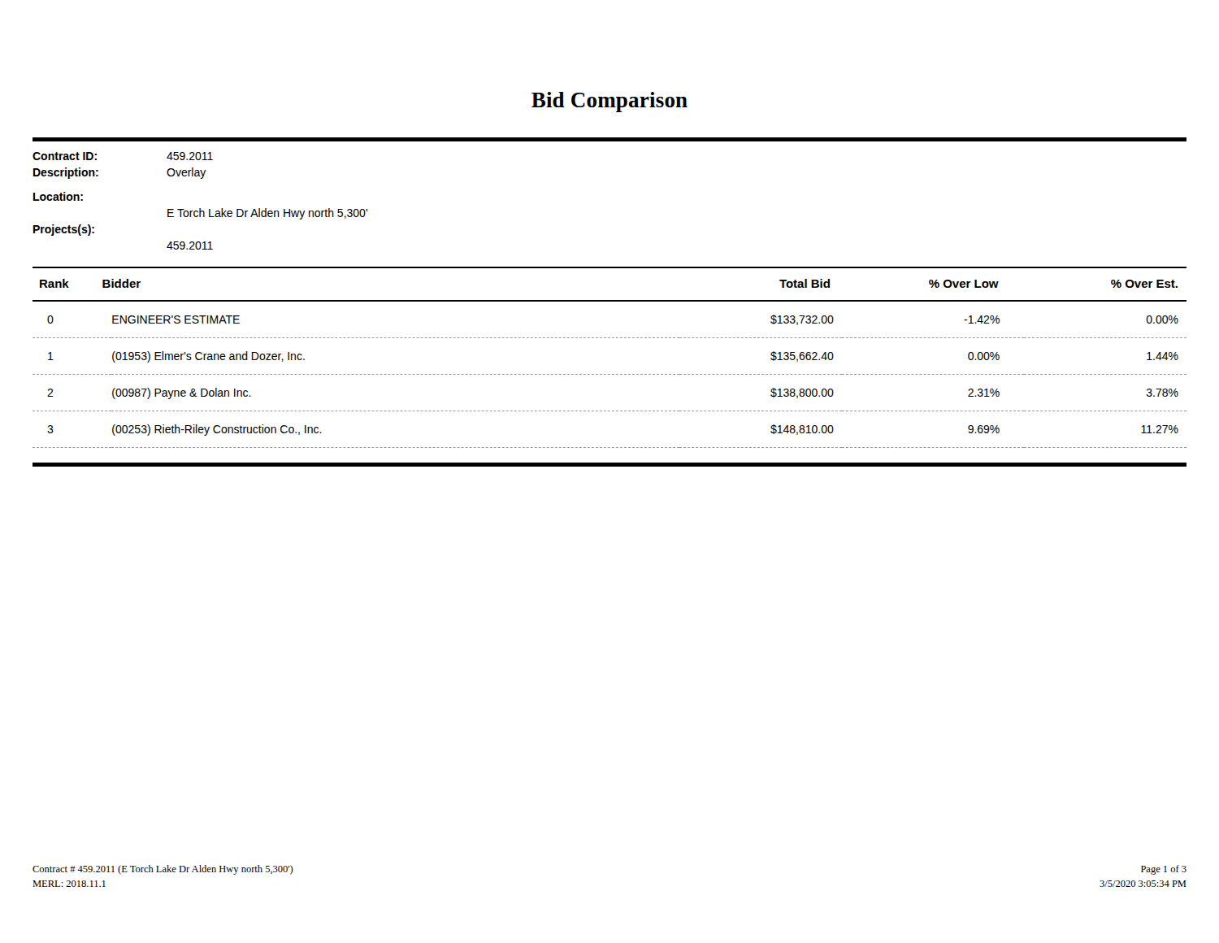Bid Comparison
| Contract ID: | 459.2011 |
| Description: | Overlay |
| Location: | |
| | E Torch Lake Dr Alden Hwy north 5,300' |
| Projects(s): | |
| | 459.2011 |
| Rank | Bidder | Total Bid | % Over Low | % Over Est. |
| --- | --- | --- | --- | --- |
| 0 | ENGINEER'S ESTIMATE | $133,732.00 | -1.42% | 0.00% |
| 1 | (01953) Elmer's Crane and Dozer, Inc. | $135,662.40 | 0.00% | 1.44% |
| 2 | (00987) Payne & Dolan Inc. | $138,800.00 | 2.31% | 3.78% |
| 3 | (00253) Rieth-Riley Construction Co., Inc. | $148,810.00 | 9.69% | 11.27% |
Contract # 459.2011 (E Torch Lake Dr Alden Hwy north 5,300')
MERL: 2018.11.1
Page 1 of 3
3/5/2020 3:05:34 PM